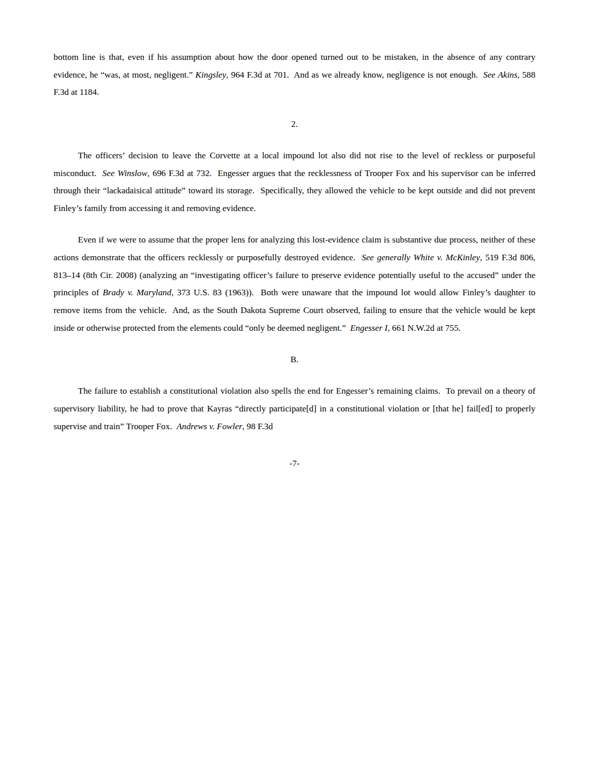bottom line is that, even if his assumption about how the door opened turned out to be mistaken, in the absence of any contrary evidence, he “was, at most, negligent.” Kingsley, 964 F.3d at 701. And as we already know, negligence is not enough. See Akins, 588 F.3d at 1184.
2.
The officers’ decision to leave the Corvette at a local impound lot also did not rise to the level of reckless or purposeful misconduct. See Winslow, 696 F.3d at 732. Engesser argues that the recklessness of Trooper Fox and his supervisor can be inferred through their “lackadaisical attitude” toward its storage. Specifically, they allowed the vehicle to be kept outside and did not prevent Finley’s family from accessing it and removing evidence.
Even if we were to assume that the proper lens for analyzing this lost-evidence claim is substantive due process, neither of these actions demonstrate that the officers recklessly or purposefully destroyed evidence. See generally White v. McKinley, 519 F.3d 806, 813–14 (8th Cir. 2008) (analyzing an “investigating officer’s failure to preserve evidence potentially useful to the accused” under the principles of Brady v. Maryland, 373 U.S. 83 (1963)). Both were unaware that the impound lot would allow Finley’s daughter to remove items from the vehicle. And, as the South Dakota Supreme Court observed, failing to ensure that the vehicle would be kept inside or otherwise protected from the elements could “only be deemed negligent.” Engesser I, 661 N.W.2d at 755.
B.
The failure to establish a constitutional violation also spells the end for Engesser’s remaining claims. To prevail on a theory of supervisory liability, he had to prove that Kayras “directly participate[d] in a constitutional violation or [that he] fail[ed] to properly supervise and train” Trooper Fox. Andrews v. Fowler, 98 F.3d
-7-